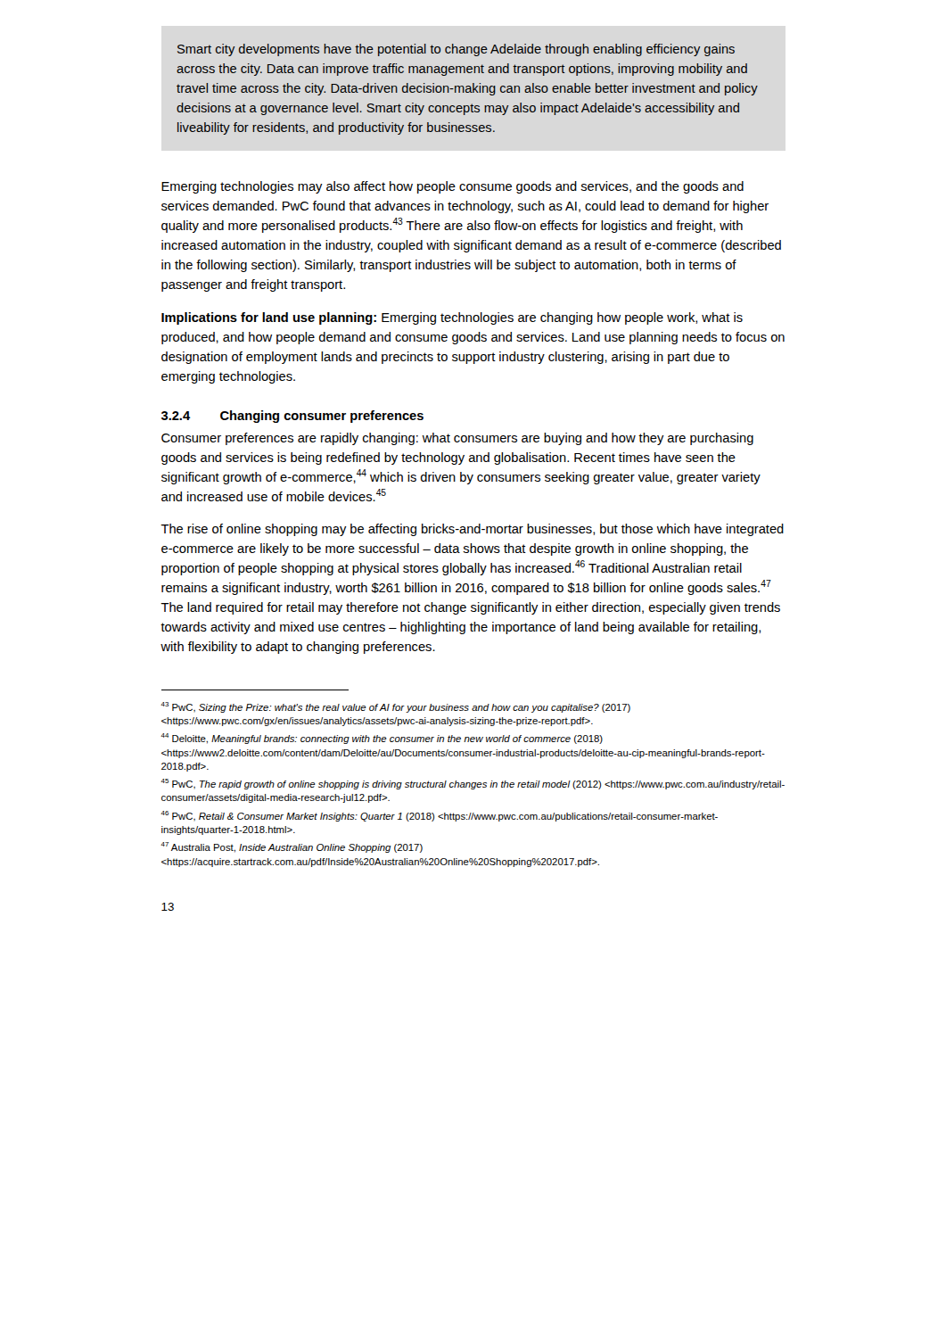Smart city developments have the potential to change Adelaide through enabling efficiency gains across the city. Data can improve traffic management and transport options, improving mobility and travel time across the city. Data-driven decision-making can also enable better investment and policy decisions at a governance level. Smart city concepts may also impact Adelaide's accessibility and liveability for residents, and productivity for businesses.
Emerging technologies may also affect how people consume goods and services, and the goods and services demanded. PwC found that advances in technology, such as AI, could lead to demand for higher quality and more personalised products.43 There are also flow-on effects for logistics and freight, with increased automation in the industry, coupled with significant demand as a result of e-commerce (described in the following section). Similarly, transport industries will be subject to automation, both in terms of passenger and freight transport.
Implications for land use planning: Emerging technologies are changing how people work, what is produced, and how people demand and consume goods and services. Land use planning needs to focus on designation of employment lands and precincts to support industry clustering, arising in part due to emerging technologies.
3.2.4 Changing consumer preferences
Consumer preferences are rapidly changing: what consumers are buying and how they are purchasing goods and services is being redefined by technology and globalisation. Recent times have seen the significant growth of e-commerce,44 which is driven by consumers seeking greater value, greater variety and increased use of mobile devices.45
The rise of online shopping may be affecting bricks-and-mortar businesses, but those which have integrated e-commerce are likely to be more successful – data shows that despite growth in online shopping, the proportion of people shopping at physical stores globally has increased.46 Traditional Australian retail remains a significant industry, worth $261 billion in 2016, compared to $18 billion for online goods sales.47 The land required for retail may therefore not change significantly in either direction, especially given trends towards activity and mixed use centres – highlighting the importance of land being available for retailing, with flexibility to adapt to changing preferences.
43 PwC, Sizing the Prize: what's the real value of AI for your business and how can you capitalise? (2017) <https://www.pwc.com/gx/en/issues/analytics/assets/pwc-ai-analysis-sizing-the-prize-report.pdf>.
44 Deloitte, Meaningful brands: connecting with the consumer in the new world of commerce (2018) <https://www2.deloitte.com/content/dam/Deloitte/au/Documents/consumer-industrial-products/deloitte-au-cip-meaningful-brands-report-2018.pdf>.
45 PwC, The rapid growth of online shopping is driving structural changes in the retail model (2012) <https://www.pwc.com.au/industry/retail-consumer/assets/digital-media-research-jul12.pdf>.
46 PwC, Retail & Consumer Market Insights: Quarter 1 (2018) <https://www.pwc.com.au/publications/retail-consumer-market-insights/quarter-1-2018.html>.
47 Australia Post, Inside Australian Online Shopping (2017) <https://acquire.startrack.com.au/pdf/Inside%20Australian%20Online%20Shopping%202017.pdf>.
13